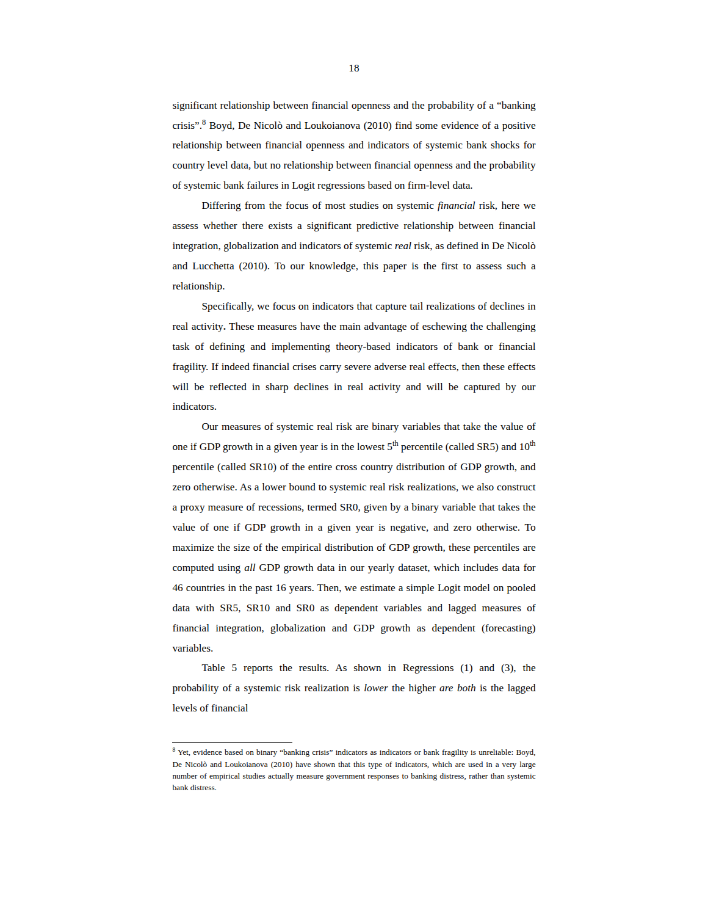18
significant relationship between financial openness and the probability of a “banking crisis”.8 Boyd, De Nicolò and Loukoianova (2010) find some evidence of a positive relationship between financial openness and indicators of systemic bank shocks for country level data, but no relationship between financial openness and the probability of systemic bank failures in Logit regressions based on firm-level data.
Differing from the focus of most studies on systemic financial risk, here we assess whether there exists a significant predictive relationship between financial integration, globalization and indicators of systemic real risk, as defined in De Nicolò and Lucchetta (2010). To our knowledge, this paper is the first to assess such a relationship.
Specifically, we focus on indicators that capture tail realizations of declines in real activity. These measures have the main advantage of eschewing the challenging task of defining and implementing theory-based indicators of bank or financial fragility. If indeed financial crises carry severe adverse real effects, then these effects will be reflected in sharp declines in real activity and will be captured by our indicators.
Our measures of systemic real risk are binary variables that take the value of one if GDP growth in a given year is in the lowest 5th percentile (called SR5) and 10th percentile (called SR10) of the entire cross country distribution of GDP growth, and zero otherwise. As a lower bound to systemic real risk realizations, we also construct a proxy measure of recessions, termed SR0, given by a binary variable that takes the value of one if GDP growth in a given year is negative, and zero otherwise. To maximize the size of the empirical distribution of GDP growth, these percentiles are computed using all GDP growth data in our yearly dataset, which includes data for 46 countries in the past 16 years. Then, we estimate a simple Logit model on pooled data with SR5, SR10 and SR0 as dependent variables and lagged measures of financial integration, globalization and GDP growth as dependent (forecasting) variables.
Table 5 reports the results. As shown in Regressions (1) and (3), the probability of a systemic risk realization is lower the higher are both is the lagged levels of financial
8 Yet, evidence based on binary “banking crisis” indicators as indicators or bank fragility is unreliable: Boyd, De Nicolò and Loukoianova (2010) have shown that this type of indicators, which are used in a very large number of empirical studies actually measure government responses to banking distress, rather than systemic bank distress.